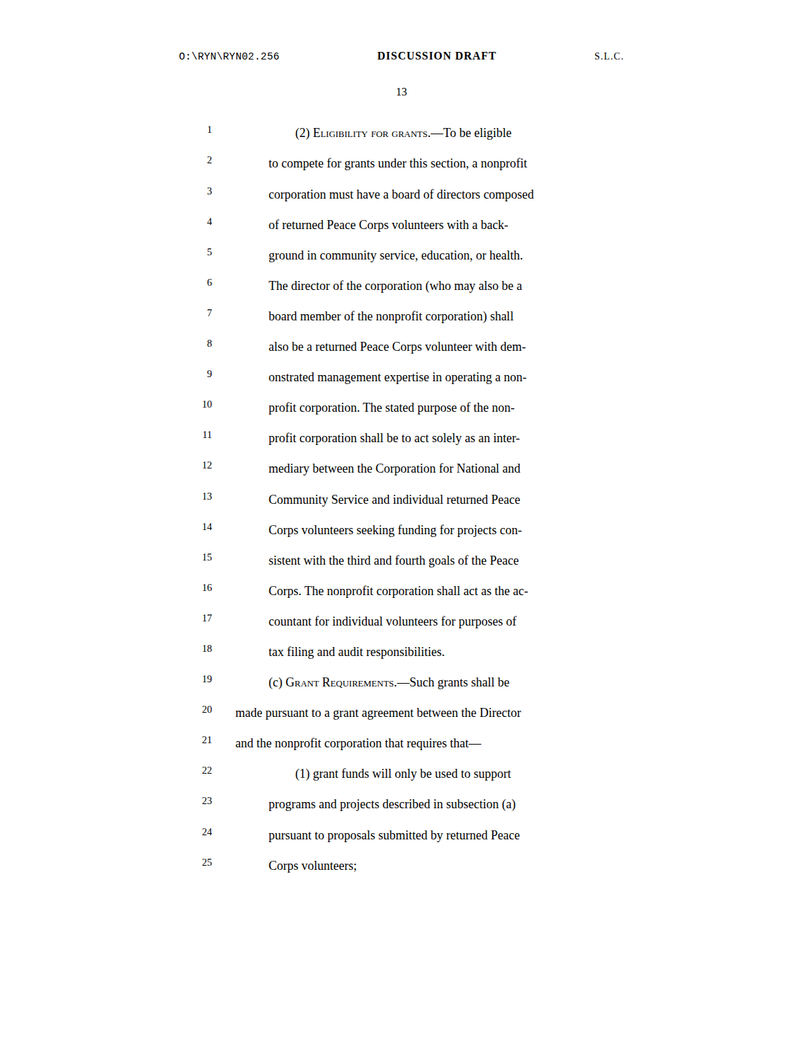O:\RYN\RYN02.256 DISCUSSION DRAFT S.L.C.
13
(2) Eligibility for grants.—To be eligible
to compete for grants under this section, a nonprofit
corporation must have a board of directors composed
of returned Peace Corps volunteers with a back-
ground in community service, education, or health.
The director of the corporation (who may also be a
board member of the nonprofit corporation) shall
also be a returned Peace Corps volunteer with dem-
onstrated management expertise in operating a non-
profit corporation. The stated purpose of the non-
profit corporation shall be to act solely as an inter-
mediary between the Corporation for National and
Community Service and individual returned Peace
Corps volunteers seeking funding for projects con-
sistent with the third and fourth goals of the Peace
Corps. The nonprofit corporation shall act as the ac-
countant for individual volunteers for purposes of
tax filing and audit responsibilities.
(c) Grant Requirements.—Such grants shall be
made pursuant to a grant agreement between the Director
and the nonprofit corporation that requires that—
(1) grant funds will only be used to support
programs and projects described in subsection (a)
pursuant to proposals submitted by returned Peace
Corps volunteers;